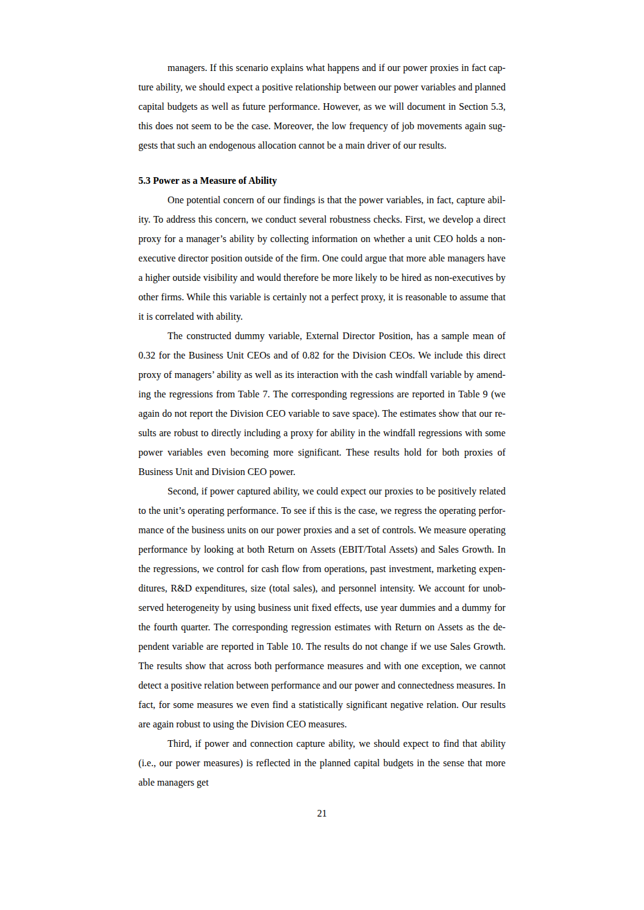managers. If this scenario explains what happens and if our power proxies in fact capture ability, we should expect a positive relationship between our power variables and planned capital budgets as well as future performance. However, as we will document in Section 5.3, this does not seem to be the case. Moreover, the low frequency of job movements again suggests that such an endogenous allocation cannot be a main driver of our results.
5.3 Power as a Measure of Ability
One potential concern of our findings is that the power variables, in fact, capture ability. To address this concern, we conduct several robustness checks. First, we develop a direct proxy for a manager’s ability by collecting information on whether a unit CEO holds a non-executive director position outside of the firm. One could argue that more able managers have a higher outside visibility and would therefore be more likely to be hired as non-executives by other firms. While this variable is certainly not a perfect proxy, it is reasonable to assume that it is correlated with ability.
The constructed dummy variable, External Director Position, has a sample mean of 0.32 for the Business Unit CEOs and of 0.82 for the Division CEOs. We include this direct proxy of managers’ ability as well as its interaction with the cash windfall variable by amending the regressions from Table 7. The corresponding regressions are reported in Table 9 (we again do not report the Division CEO variable to save space). The estimates show that our results are robust to directly including a proxy for ability in the windfall regressions with some power variables even becoming more significant. These results hold for both proxies of Business Unit and Division CEO power.
Second, if power captured ability, we could expect our proxies to be positively related to the unit’s operating performance. To see if this is the case, we regress the operating performance of the business units on our power proxies and a set of controls. We measure operating performance by looking at both Return on Assets (EBIT/Total Assets) and Sales Growth. In the regressions, we control for cash flow from operations, past investment, marketing expenditures, R&D expenditures, size (total sales), and personnel intensity. We account for unobserved heterogeneity by using business unit fixed effects, use year dummies and a dummy for the fourth quarter. The corresponding regression estimates with Return on Assets as the dependent variable are reported in Table 10. The results do not change if we use Sales Growth. The results show that across both performance measures and with one exception, we cannot detect a positive relation between performance and our power and connectedness measures. In fact, for some measures we even find a statistically significant negative relation. Our results are again robust to using the Division CEO measures.
Third, if power and connection capture ability, we should expect to find that ability (i.e., our power measures) is reflected in the planned capital budgets in the sense that more able managers get
21